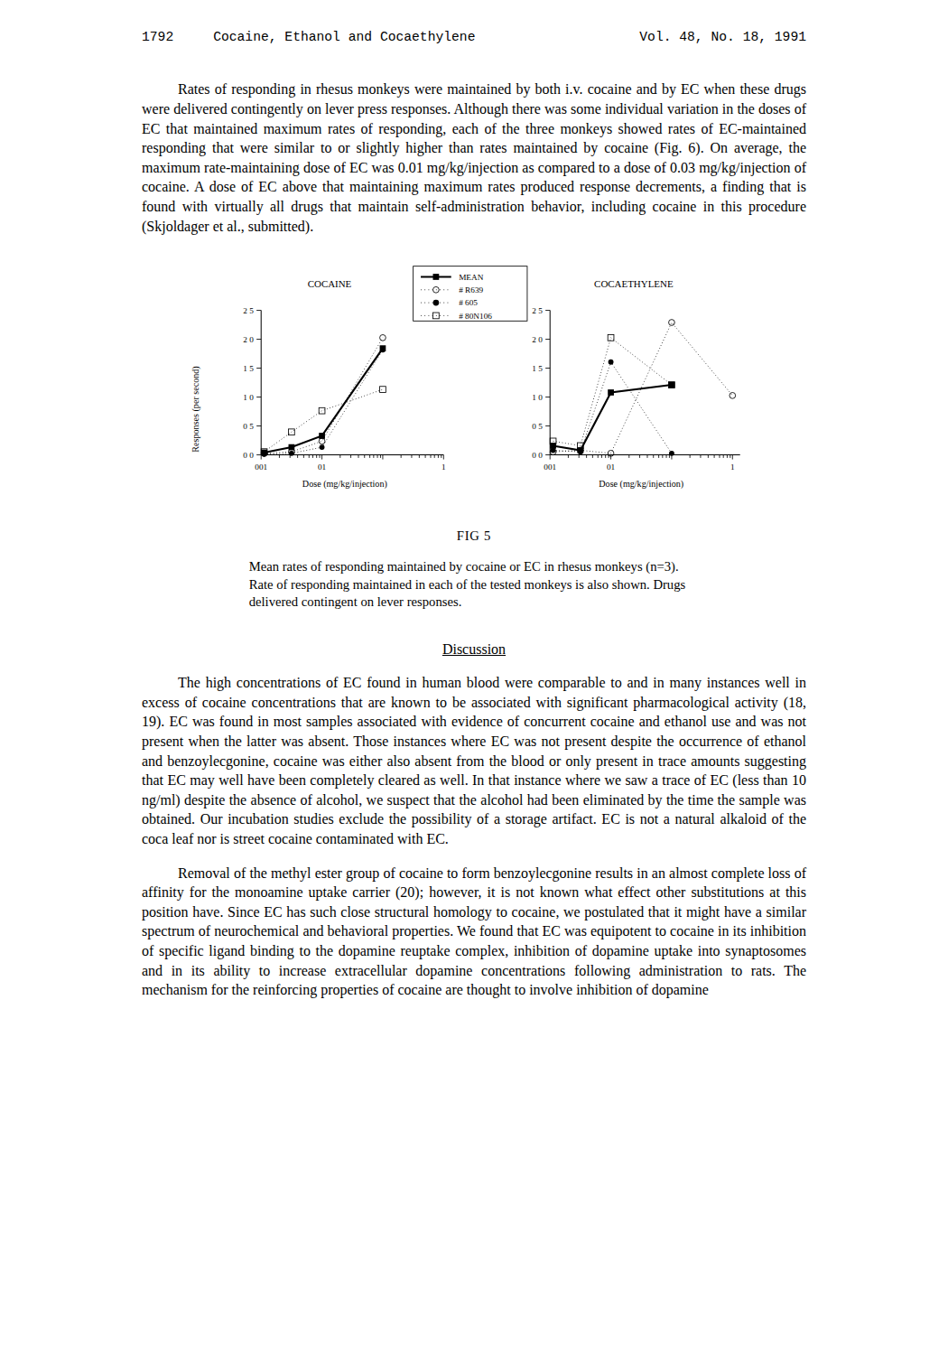1792 Cocaine, Ethanol and Cocaethylene Vol. 48, No. 18, 1991
Rates of responding in rhesus monkeys were maintained by both i.v. cocaine and by EC when these drugs were delivered contingently on lever press responses. Although there was some individual variation in the doses of EC that maintained maximum rates of responding, each of the three monkeys showed rates of EC-maintained responding that were similar to or slightly higher than rates maintained by cocaine (Fig. 6). On average, the maximum rate-maintaining dose of EC was 0.01 mg/kg/injection as compared to a dose of 0.03 mg/kg/injection of cocaine. A dose of EC above that maintaining maximum rates produced response decrements, a finding that is found with virtually all drugs that maintain self-administration behavior, including cocaine in this procedure (Skjoldager et al., submitted).
MEAN # R639 # 605 # 80N106 Responses (per second) COCAINE 2 5 2 0 1 5 1 0 0 5 0 0 001 01 1 Dose (mg/kg/injection) COCAETHYLENE 2 5 2 0 1 5 1 0 0 5 0 0 001 01 1 Dose (mg/kg/injection)
FIG 5
Mean rates of responding maintained by cocaine or EC in rhesus monkeys (n=3). Rate of responding maintained in each of the tested monkeys is also shown. Drugs delivered contingent on lever responses.
Discussion
The high concentrations of EC found in human blood were comparable to and in many instances well in excess of cocaine concentrations that are known to be associated with significant pharmacological activity (18, 19). EC was found in most samples associated with evidence of concurrent cocaine and ethanol use and was not present when the latter was absent. Those instances where EC was not present despite the occurrence of ethanol and benzoylecgonine, cocaine was either also absent from the blood or only present in trace amounts suggesting that EC may well have been completely cleared as well. In that instance where we saw a trace of EC (less than 10 ng/ml) despite the absence of alcohol, we suspect that the alcohol had been eliminated by the time the sample was obtained. Our incubation studies exclude the possibility of a storage artifact. EC is not a natural alkaloid of the coca leaf nor is street cocaine contaminated with EC.
Removal of the methyl ester group of cocaine to form benzoylecgonine results in an almost complete loss of affinity for the monoamine uptake carrier (20); however, it is not known what effect other substitutions at this position have. Since EC has such close structural homology to cocaine, we postulated that it might have a similar spectrum of neurochemical and behavioral properties. We found that EC was equipotent to cocaine in its inhibition of specific ligand binding to the dopamine reuptake complex, inhibition of dopamine uptake into synaptosomes and in its ability to increase extracellular dopamine concentrations following administration to rats. The mechanism for the reinforcing properties of cocaine are thought to involve inhibition of dopamine